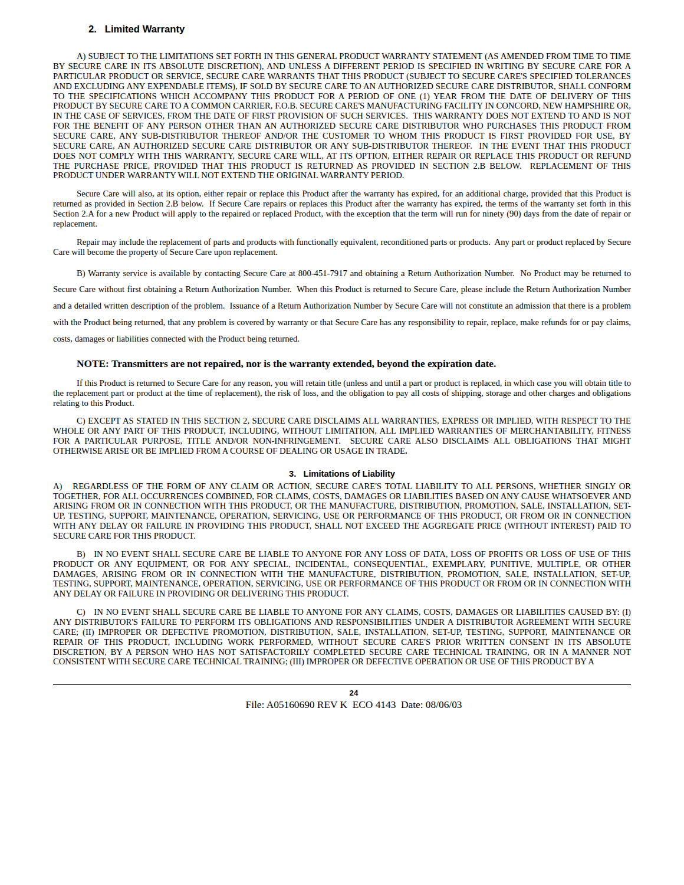2. Limited Warranty
A) SUBJECT TO THE LIMITATIONS SET FORTH IN THIS GENERAL PRODUCT WARRANTY STATEMENT (AS AMENDED FROM TIME TO TIME BY SECURE CARE IN ITS ABSOLUTE DISCRETION), AND UNLESS A DIFFERENT PERIOD IS SPECIFIED IN WRITING BY SECURE CARE FOR A PARTICULAR PRODUCT OR SERVICE, SECURE CARE WARRANTS THAT THIS PRODUCT (SUBJECT TO SECURE CARE'S SPECIFIED TOLERANCES AND EXCLUDING ANY EXPENDABLE ITEMS), IF SOLD BY SECURE CARE TO AN AUTHORIZED SECURE CARE DISTRIBUTOR, SHALL CONFORM TO THE SPECIFICATIONS WHICH ACCOMPANY THIS PRODUCT FOR A PERIOD OF ONE (1) YEAR FROM THE DATE OF DELIVERY OF THIS PRODUCT BY SECURE CARE TO A COMMON CARRIER, F.O.B. SECURE CARE'S MANUFACTURING FACILITY IN CONCORD, NEW HAMPSHIRE OR, IN THE CASE OF SERVICES, FROM THE DATE OF FIRST PROVISION OF SUCH SERVICES. THIS WARRANTY DOES NOT EXTEND TO AND IS NOT FOR THE BENEFIT OF ANY PERSON OTHER THAN AN AUTHORIZED SECURE CARE DISTRIBUTOR WHO PURCHASES THIS PRODUCT FROM SECURE CARE, ANY SUB-DISTRIBUTOR THEREOF AND/OR THE CUSTOMER TO WHOM THIS PRODUCT IS FIRST PROVIDED FOR USE, BY SECURE CARE, AN AUTHORIZED SECURE CARE DISTRIBUTOR OR ANY SUB-DISTRIBUTOR THEREOF. IN THE EVENT THAT THIS PRODUCT DOES NOT COMPLY WITH THIS WARRANTY, SECURE CARE WILL, AT ITS OPTION, EITHER REPAIR OR REPLACE THIS PRODUCT OR REFUND THE PURCHASE PRICE, PROVIDED THAT THIS PRODUCT IS RETURNED AS PROVIDED IN SECTION 2.B BELOW. REPLACEMENT OF THIS PRODUCT UNDER WARRANTY WILL NOT EXTEND THE ORIGINAL WARRANTY PERIOD.
Secure Care will also, at its option, either repair or replace this Product after the warranty has expired, for an additional charge, provided that this Product is returned as provided in Section 2.B below. If Secure Care repairs or replaces this Product after the warranty has expired, the terms of the warranty set forth in this Section 2.A for a new Product will apply to the repaired or replaced Product, with the exception that the term will run for ninety (90) days from the date of repair or replacement.
Repair may include the replacement of parts and products with functionally equivalent, reconditioned parts or products. Any part or product replaced by Secure Care will become the property of Secure Care upon replacement.
B) Warranty service is available by contacting Secure Care at 800-451-7917 and obtaining a Return Authorization Number. No Product may be returned to Secure Care without first obtaining a Return Authorization Number. When this Product is returned to Secure Care, please include the Return Authorization Number and a detailed written description of the problem. Issuance of a Return Authorization Number by Secure Care will not constitute an admission that there is a problem with the Product being returned, that any problem is covered by warranty or that Secure Care has any responsibility to repair, replace, make refunds for or pay claims, costs, damages or liabilities connected with the Product being returned.
NOTE: Transmitters are not repaired, nor is the warranty extended, beyond the expiration date.
If this Product is returned to Secure Care for any reason, you will retain title (unless and until a part or product is replaced, in which case you will obtain title to the replacement part or product at the time of replacement), the risk of loss, and the obligation to pay all costs of shipping, storage and other charges and obligations relating to this Product.
C) EXCEPT AS STATED IN THIS SECTION 2, SECURE CARE DISCLAIMS ALL WARRANTIES, EXPRESS OR IMPLIED, WITH RESPECT TO THE WHOLE OR ANY PART OF THIS PRODUCT, INCLUDING, WITHOUT LIMITATION, ALL IMPLIED WARRANTIES OF MERCHANTABILITY, FITNESS FOR A PARTICULAR PURPOSE, TITLE AND/OR NON-INFRINGEMENT. SECURE CARE ALSO DISCLAIMS ALL OBLIGATIONS THAT MIGHT OTHERWISE ARISE OR BE IMPLIED FROM A COURSE OF DEALING OR USAGE IN TRADE.
3. Limitations of Liability
A) REGARDLESS OF THE FORM OF ANY CLAIM OR ACTION, SECURE CARE'S TOTAL LIABILITY TO ALL PERSONS, WHETHER SINGLY OR TOGETHER, FOR ALL OCCURRENCES COMBINED, FOR CLAIMS, COSTS, DAMAGES OR LIABILITIES BASED ON ANY CAUSE WHATSOEVER AND ARISING FROM OR IN CONNECTION WITH THIS PRODUCT, OR THE MANUFACTURE, DISTRIBUTION, PROMOTION, SALE, INSTALLATION, SET-UP, TESTING, SUPPORT, MAINTENANCE, OPERATION, SERVICING, USE OR PERFORMANCE OF THIS PRODUCT, OR FROM OR IN CONNECTION WITH ANY DELAY OR FAILURE IN PROVIDING THIS PRODUCT, SHALL NOT EXCEED THE AGGREGATE PRICE (WITHOUT INTEREST) PAID TO SECURE CARE FOR THIS PRODUCT.
B) IN NO EVENT SHALL SECURE CARE BE LIABLE TO ANYONE FOR ANY LOSS OF DATA, LOSS OF PROFITS OR LOSS OF USE OF THIS PRODUCT OR ANY EQUIPMENT, OR FOR ANY SPECIAL, INCIDENTAL, CONSEQUENTIAL, EXEMPLARY, PUNITIVE, MULTIPLE, OR OTHER DAMAGES, ARISING FROM OR IN CONNECTION WITH THE MANUFACTURE, DISTRIBUTION, PROMOTION, SALE, INSTALLATION, SET-UP, TESTING, SUPPORT, MAINTENANCE, OPERATION, SERVICING, USE OR PERFORMANCE OF THIS PRODUCT OR FROM OR IN CONNECTION WITH ANY DELAY OR FAILURE IN PROVIDING OR DELIVERING THIS PRODUCT.
C) IN NO EVENT SHALL SECURE CARE BE LIABLE TO ANYONE FOR ANY CLAIMS, COSTS, DAMAGES OR LIABILITIES CAUSED BY: (I) ANY DISTRIBUTOR'S FAILURE TO PERFORM ITS OBLIGATIONS AND RESPONSIBILITIES UNDER A DISTRIBUTOR AGREEMENT WITH SECURE CARE; (II) IMPROPER OR DEFECTIVE PROMOTION, DISTRIBUTION, SALE, INSTALLATION, SET-UP, TESTING, SUPPORT, MAINTENANCE OR REPAIR OF THIS PRODUCT, INCLUDING WORK PERFORMED, WITHOUT SECURE CARE'S PRIOR WRITTEN CONSENT IN ITS ABSOLUTE DISCRETION, BY A PERSON WHO HAS NOT SATISFACTORILY COMPLETED SECURE CARE TECHNICAL TRAINING, OR IN A MANNER NOT CONSISTENT WITH SECURE CARE TECHNICAL TRAINING; (III) IMPROPER OR DEFECTIVE OPERATION OR USE OF THIS PRODUCT BY A
24
File: A05160690 REV K ECO 4143 Date: 08/06/03